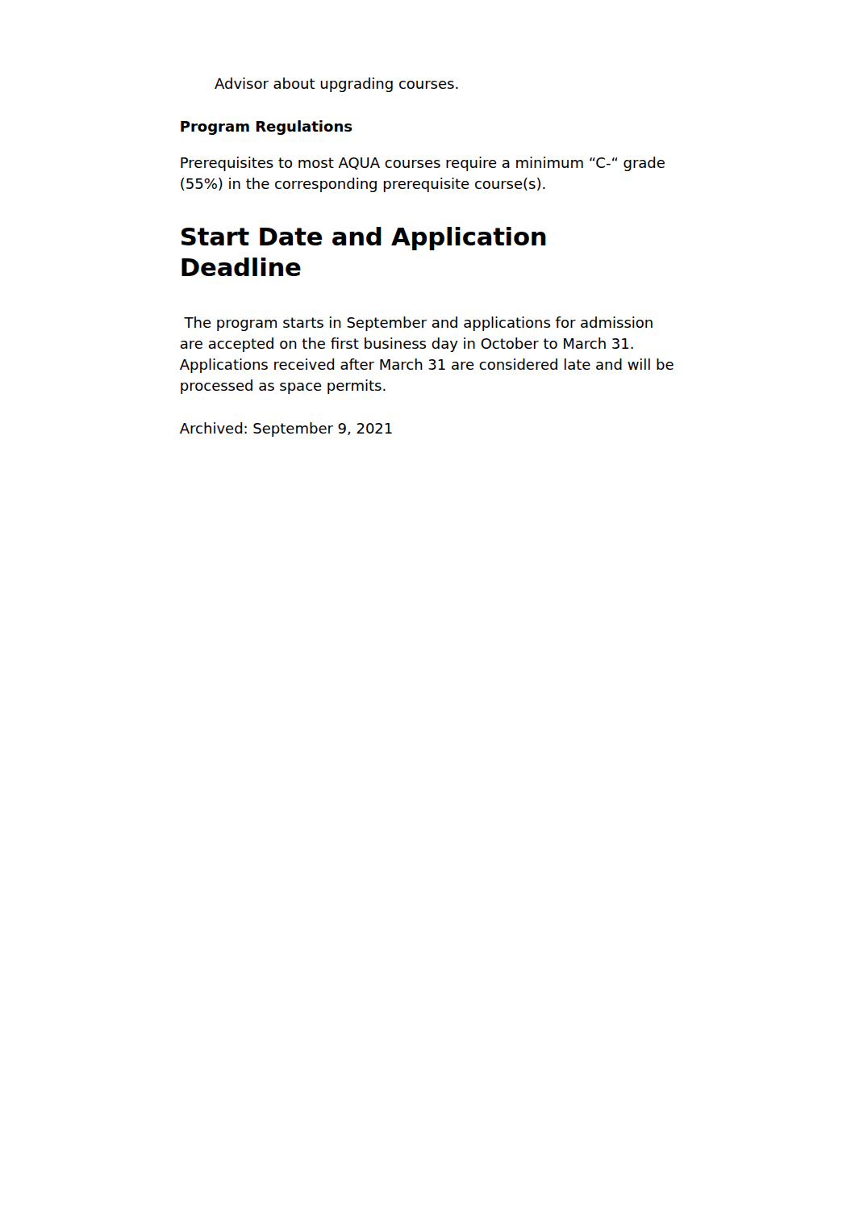Advisor about upgrading courses.
Program Regulations
Prerequisites to most AQUA courses require a minimum “C-“ grade (55%) in the corresponding prerequisite course(s).
Start Date and Application Deadline
The program starts in September and applications for admission are accepted on the first business day in October to March 31. Applications received after March 31 are considered late and will be processed as space permits.
Archived: September 9, 2021